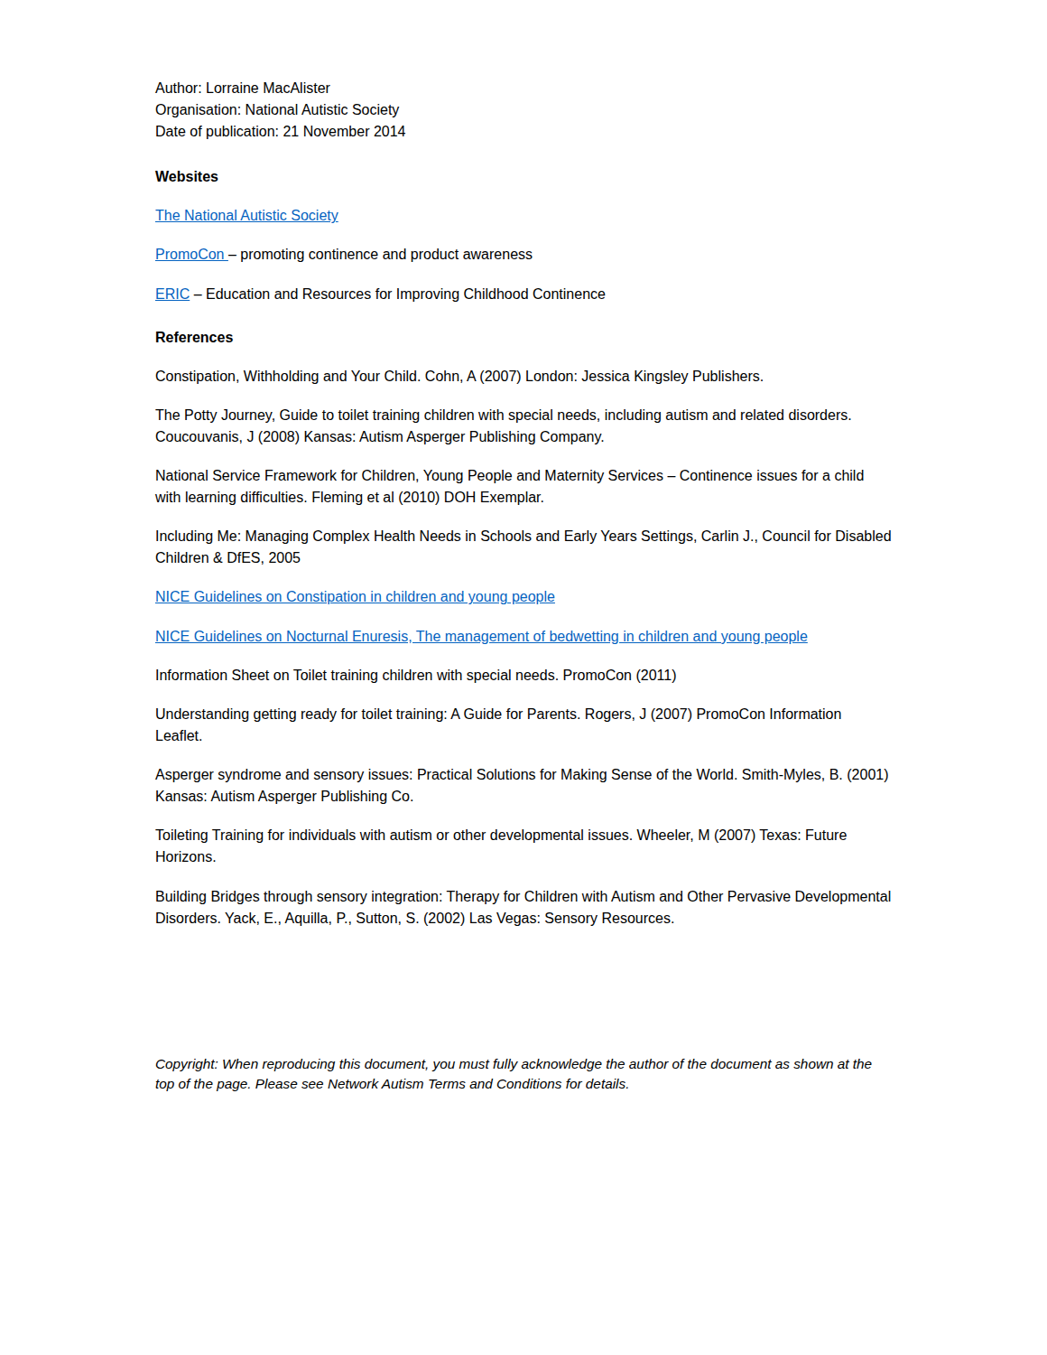Author: Lorraine MacAlister
Organisation: National Autistic Society
Date of publication: 21 November 2014
Websites
The National Autistic Society
PromoCon – promoting continence and product awareness
ERIC – Education and Resources for Improving Childhood Continence
References
Constipation, Withholding and Your Child. Cohn, A (2007) London: Jessica Kingsley Publishers.
The Potty Journey, Guide to toilet training children with special needs, including autism and related disorders. Coucouvanis, J (2008) Kansas: Autism Asperger Publishing Company.
National Service Framework for Children, Young People and Maternity Services – Continence issues for a child with learning difficulties. Fleming et al (2010) DOH Exemplar.
Including Me: Managing Complex Health Needs in Schools and Early Years Settings, Carlin J., Council for Disabled Children & DfES, 2005
NICE Guidelines on Constipation in children and young people
NICE Guidelines on Nocturnal Enuresis, The management of bedwetting in children and young people
Information Sheet on Toilet training children with special needs. PromoCon (2011)
Understanding getting ready for toilet training: A Guide for Parents. Rogers, J (2007) PromoCon Information Leaflet.
Asperger syndrome and sensory issues: Practical Solutions for Making Sense of the World. Smith-Myles, B. (2001) Kansas: Autism Asperger Publishing Co.
Toileting Training for individuals with autism or other developmental issues. Wheeler, M (2007) Texas: Future Horizons.
Building Bridges through sensory integration: Therapy for Children with Autism and Other Pervasive Developmental Disorders. Yack, E., Aquilla, P., Sutton, S. (2002) Las Vegas: Sensory Resources.
Copyright: When reproducing this document, you must fully acknowledge the author of the document as shown at the top of the page. Please see Network Autism Terms and Conditions for details.